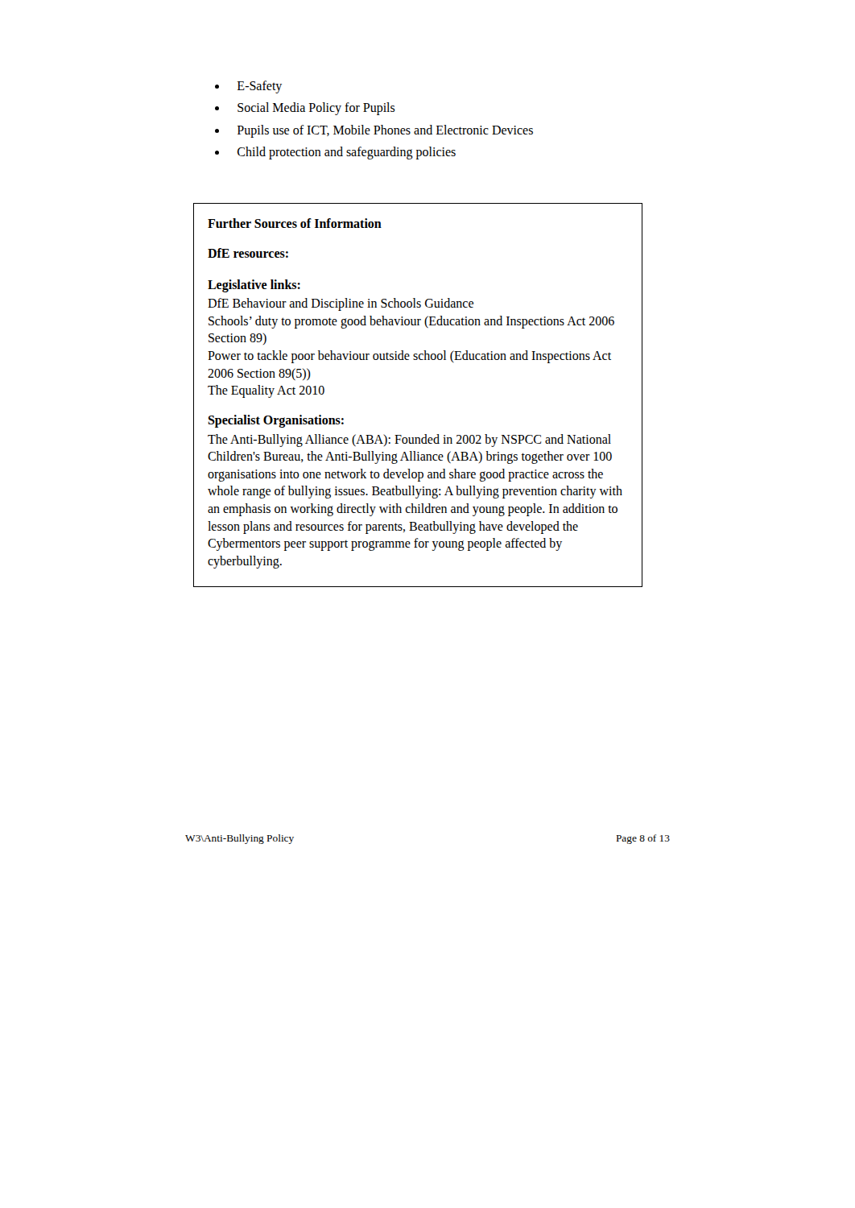E-Safety
Social Media Policy for Pupils
Pupils use of ICT, Mobile Phones and Electronic Devices
Child protection and safeguarding policies
Further Sources of Information
DfE resources:
Legislative links:
DfE Behaviour and Discipline in Schools Guidance
Schools’ duty to promote good behaviour (Education and Inspections Act 2006 Section 89)
Power to tackle poor behaviour outside school (Education and Inspections Act 2006 Section 89(5))
The Equality Act 2010
Specialist Organisations:
The Anti-Bullying Alliance (ABA): Founded in 2002 by NSPCC and National Children's Bureau, the Anti-Bullying Alliance (ABA) brings together over 100 organisations into one network to develop and share good practice across the whole range of bullying issues. Beatbullying: A bullying prevention charity with an emphasis on working directly with children and young people. In addition to lesson plans and resources for parents, Beatbullying have developed the Cybermentors peer support programme for young people affected by cyberbullying.
W3\Anti-Bullying Policy
Page 8 of 13